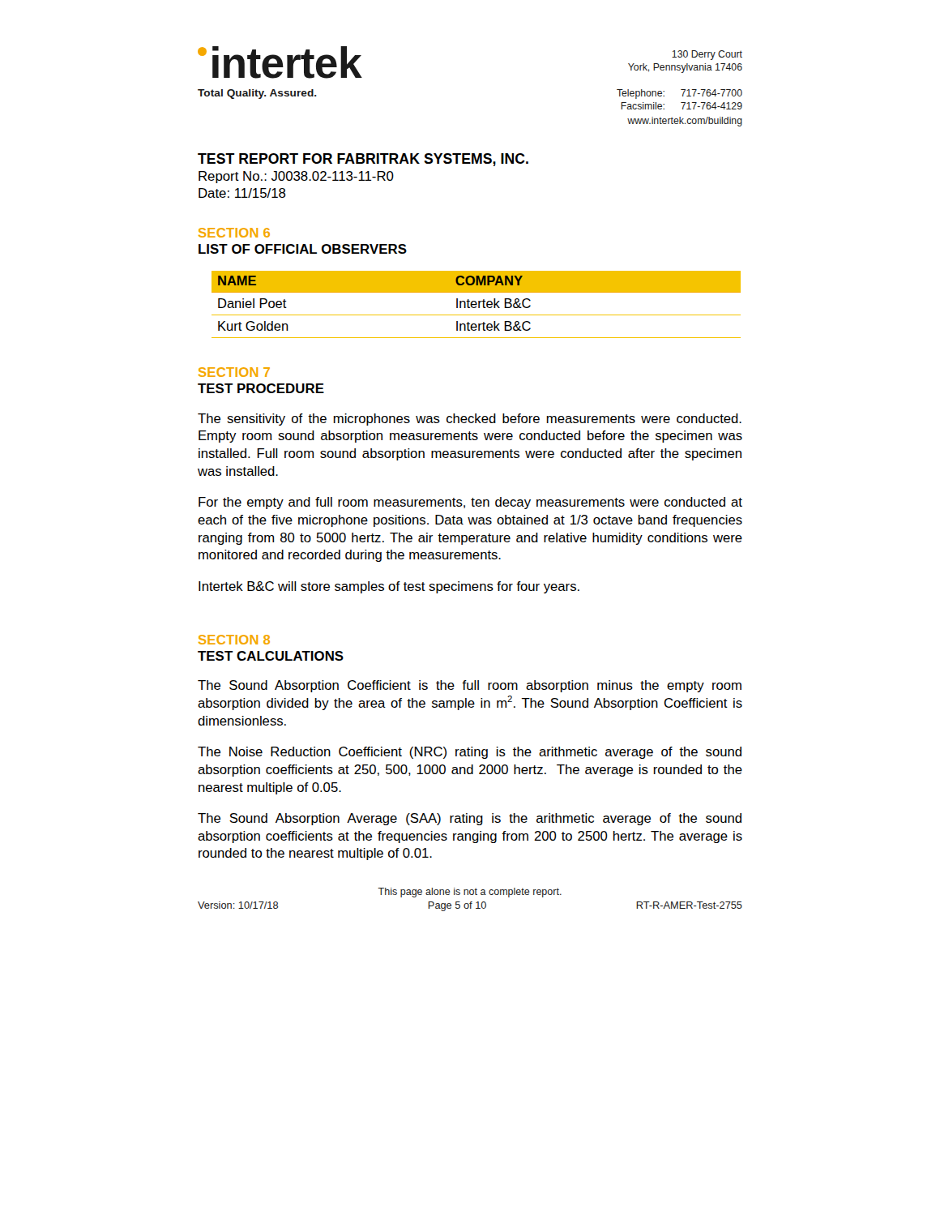intertek
Total Quality. Assured.
130 Derry Court
York, Pennsylvania 17406
Telephone: 717-764-7700
Facsimile: 717-764-4129
www.intertek.com/building
TEST REPORT FOR FABRITRAK SYSTEMS, INC.
Report No.: J0038.02-113-11-R0
Date: 11/15/18
SECTION 6
LIST OF OFFICIAL OBSERVERS
| NAME | COMPANY |
| --- | --- |
| Daniel Poet | Intertek B&C |
| Kurt Golden | Intertek B&C |
SECTION 7
TEST PROCEDURE
The sensitivity of the microphones was checked before measurements were conducted. Empty room sound absorption measurements were conducted before the specimen was installed. Full room sound absorption measurements were conducted after the specimen was installed.
For the empty and full room measurements, ten decay measurements were conducted at each of the five microphone positions. Data was obtained at 1/3 octave band frequencies ranging from 80 to 5000 hertz. The air temperature and relative humidity conditions were monitored and recorded during the measurements.
Intertek B&C will store samples of test specimens for four years.
SECTION 8
TEST CALCULATIONS
The Sound Absorption Coefficient is the full room absorption minus the empty room absorption divided by the area of the sample in m2. The Sound Absorption Coefficient is dimensionless.
The Noise Reduction Coefficient (NRC) rating is the arithmetic average of the sound absorption coefficients at 250, 500, 1000 and 2000 hertz. The average is rounded to the nearest multiple of 0.05.
The Sound Absorption Average (SAA) rating is the arithmetic average of the sound absorption coefficients at the frequencies ranging from 200 to 2500 hertz. The average is rounded to the nearest multiple of 0.01.
This page alone is not a complete report.
Version: 10/17/18
Page 5 of 10
RT-R-AMER-Test-2755